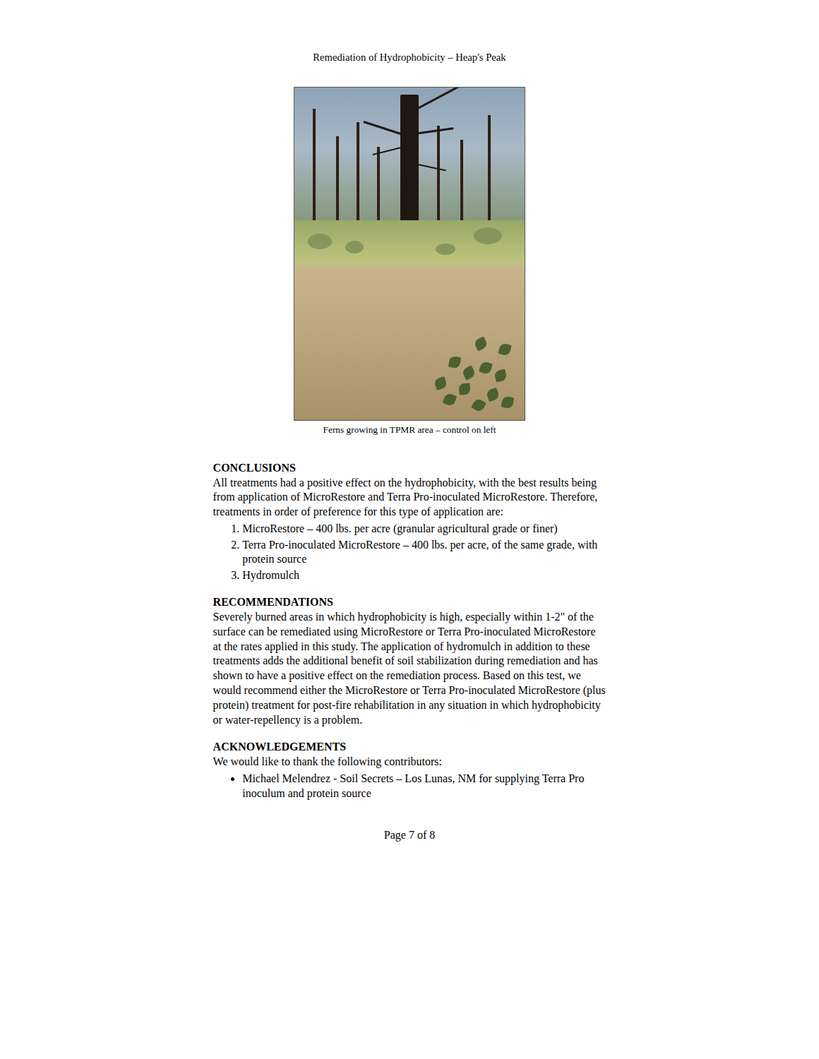Remediation of Hydrophobicity – Heap's Peak
Ferns growing in TPMR area – control on left
Conclusions
All treatments had a positive effect on the hydrophobicity, with the best results being from application of MicroRestore and Terra Pro-inoculated MicroRestore. Therefore, treatments in order of preference for this type of application are:
MicroRestore – 400 lbs. per acre (granular agricultural grade or finer)
Terra Pro-inoculated MicroRestore – 400 lbs. per acre, of the same grade, with protein source
Hydromulch
Recommendations
Severely burned areas in which hydrophobicity is high, especially within 1-2" of the surface can be remediated using MicroRestore or Terra Pro-inoculated MicroRestore at the rates applied in this study. The application of hydromulch in addition to these treatments adds the additional benefit of soil stabilization during remediation and has shown to have a positive effect on the remediation process. Based on this test, we would recommend either the MicroRestore or Terra Pro-inoculated MicroRestore (plus protein) treatment for post-fire rehabilitation in any situation in which hydrophobicity or water-repellency is a problem.
Acknowledgements
We would like to thank the following contributors:
Michael Melendrez - Soil Secrets – Los Lunas, NM for supplying Terra Pro inoculum and protein source
Page 7 of 8